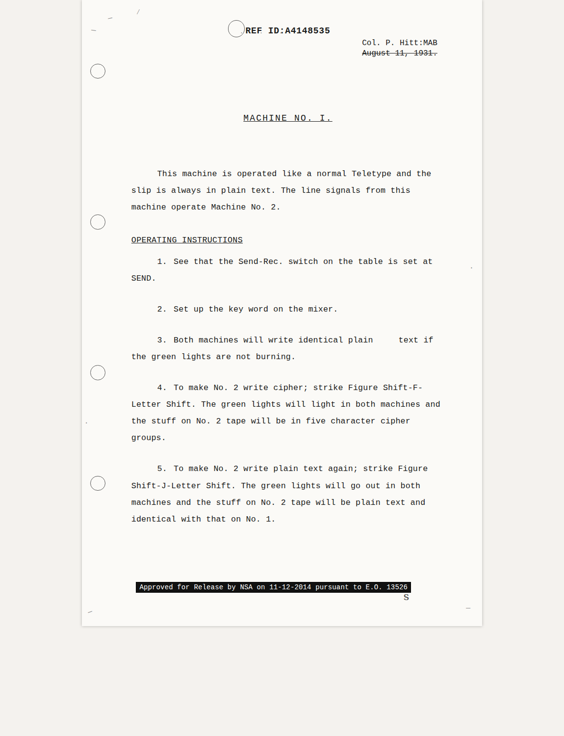—
⁄
—
· · ·
·
·
—
—
REF ID:A4148535
Col. P. Hitt:MAB
August 11, 1931.
MACHINE NO. I.
This machine is operated like a normal Teletype and the slip is always in plain text. The line signals from this machine operate Machine No. 2.
OPERATING INSTRUCTIONS
1. See that the Send-Rec. switch on the table is set at SEND.
2. Set up the key word on the mixer.
3. Both machines will write identical plain text if the green lights are not burning.
4. To make No. 2 write cipher; strike Figure Shift-F-Letter Shift. The green lights will light in both machines and the stuff on No. 2 tape will be in five character cipher groups.
5. To make No. 2 write plain text again; strike Figure Shift-J-Letter Shift. The green lights will go out in both machines and the stuff on No. 2 tape will be plain text and identical with that on No. 1.
Approved for Release by NSA on 11-12-2014 pursuant to E.O. 13526
‘
𝐒